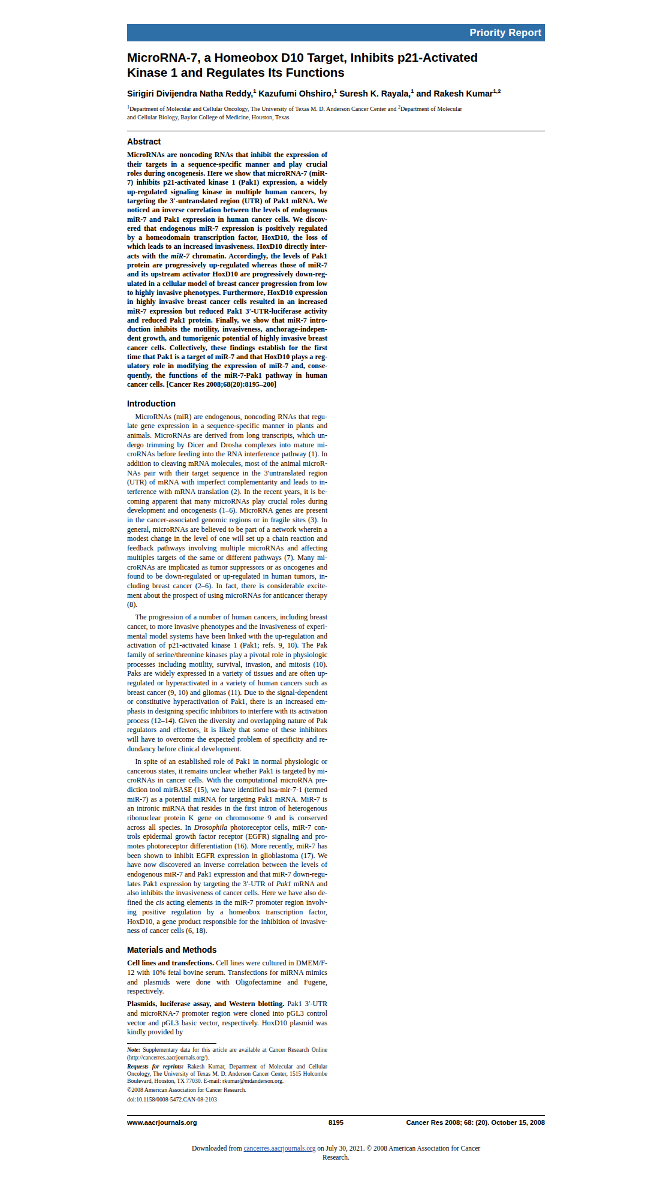Priority Report
MicroRNA-7, a Homeobox D10 Target, Inhibits p21-Activated
Kinase 1 and Regulates Its Functions
Sirigiri Divijendra Natha Reddy,1 Kazufumi Ohshiro,1 Suresh K. Rayala,1 and Rakesh Kumar1,2
1Department of Molecular and Cellular Oncology, The University of Texas M. D. Anderson Cancer Center and 2Department of Molecular
and Cellular Biology, Baylor College of Medicine, Houston, Texas
Abstract
MicroRNAs are noncoding RNAs that inhibit the expression of their targets in a sequence-specific manner and play crucial roles during oncogenesis. Here we show that microRNA-7 (miR-7) inhibits p21-activated kinase 1 (Pak1) expression, a widely up-regulated signaling kinase in multiple human cancers, by targeting the 3′-untranslated region (UTR) of Pak1 mRNA. We noticed an inverse correlation between the levels of endogenous miR-7 and Pak1 expression in human cancer cells. We discovered that endogenous miR-7 expression is positively regulated by a homeodomain transcription factor, HoxD10, the loss of which leads to an increased invasiveness. HoxD10 directly interacts with the miR-7 chromatin. Accordingly, the levels of Pak1 protein are progressively up-regulated whereas those of miR-7 and its upstream activator HoxD10 are progressively down-regulated in a cellular model of breast cancer progression from low to highly invasive phenotypes. Furthermore, HoxD10 expression in highly invasive breast cancer cells resulted in an increased miR-7 expression but reduced Pak1 3′-UTR-luciferase activity and reduced Pak1 protein. Finally, we show that miR-7 introduction inhibits the motility, invasiveness, anchorage-independent growth, and tumorigenic potential of highly invasive breast cancer cells. Collectively, these findings establish for the first time that Pak1 is a target of miR-7 and that HoxD10 plays a regulatory role in modifying the expression of miR-7 and, consequently, the functions of the miR-7-Pak1 pathway in human cancer cells. [Cancer Res 2008;68(20):8195–200]
Introduction
MicroRNAs (miR) are endogenous, noncoding RNAs that regulate gene expression in a sequence-specific manner in plants and animals. MicroRNAs are derived from long transcripts, which undergo trimming by Dicer and Drosha complexes into mature microRNAs before feeding into the RNA interference pathway (1). In addition to cleaving mRNA molecules, most of the animal microRNAs pair with their target sequence in the 3′untranslated region (UTR) of mRNA with imperfect complementarity and leads to interference with mRNA translation (2). In the recent years, it is becoming apparent that many microRNAs play crucial roles during development and oncogenesis (1–6). MicroRNA genes are present in the cancer-associated genomic regions or in fragile sites (3). In general, microRNAs are believed to be part of a network wherein a modest change in the level of one will set up a chain reaction and feedback pathways involving multiple microRNAs and affecting multiples targets of the same or different pathways (7). Many microRNAs are implicated as tumor suppressors or as oncogenes and found to be down-regulated or up-regulated in human tumors, including breast cancer (2–6). In fact, there is considerable excitement about the prospect of using microRNAs for anticancer therapy (8).
The progression of a number of human cancers, including breast cancer, to more invasive phenotypes and the invasiveness of experimental model systems have been linked with the up-regulation and activation of p21-activated kinase 1 (Pak1; refs. 9, 10). The Pak family of serine/threonine kinases play a pivotal role in physiologic processes including motility, survival, invasion, and mitosis (10). Paks are widely expressed in a variety of tissues and are often up-regulated or hyperactivated in a variety of human cancers such as breast cancer (9, 10) and gliomas (11). Due to the signal-dependent or constitutive hyperactivation of Pak1, there is an increased emphasis in designing specific inhibitors to interfere with its activation process (12–14). Given the diversity and overlapping nature of Pak regulators and effectors, it is likely that some of these inhibitors will have to overcome the expected problem of specificity and redundancy before clinical development.
In spite of an established role of Pak1 in normal physiologic or cancerous states, it remains unclear whether Pak1 is targeted by microRNAs in cancer cells. With the computational microRNA prediction tool mirBASE (15), we have identified hsa-mir-7-1 (termed miR-7) as a potential miRNA for targeting Pak1 mRNA. MiR-7 is an intronic miRNA that resides in the first intron of heterogenous ribonuclear protein K gene on chromosome 9 and is conserved across all species. In Drosophila photoreceptor cells, miR-7 controls epidermal growth factor receptor (EGFR) signaling and promotes photoreceptor differentiation (16). More recently, miR-7 has been shown to inhibit EGFR expression in glioblastoma (17). We have now discovered an inverse correlation between the levels of endogenous miR-7 and Pak1 expression and that miR-7 down-regulates Pak1 expression by targeting the 3′-UTR of Pak1 mRNA and also inhibits the invasiveness of cancer cells. Here we have also defined the cis acting elements in the miR-7 promoter region involving positive regulation by a homeobox transcription factor, HoxD10, a gene product responsible for the inhibition of invasiveness of cancer cells (6, 18).
Materials and Methods
Cell lines and transfections. Cell lines were cultured in DMEM/F-12 with 10% fetal bovine serum. Transfections for miRNA mimics and plasmids were done with Oligofectamine and Fugene, respectively.
Plasmids, luciferase assay, and Western blotting. Pak1 3′-UTR and microRNA-7 promoter region were cloned into pGL3 control vector and pGL3 basic vector, respectively. HoxD10 plasmid was kindly provided by
Note: Supplementary data for this article are available at Cancer Research Online (http://cancerres.aacrjournals.org/).
Requests for reprints: Rakesh Kumar, Department of Molecular and Cellular Oncology, The University of Texas M. D. Anderson Cancer Center, 1515 Holcombe Boulevard, Houston, TX 77030. E-mail: rkumar@mdanderson.org.
©2008 American Association for Cancer Research.
doi:10.1158/0008-5472.CAN-08-2103
www.aacrjournals.org
8195
Cancer Res 2008; 68: (20). October 15, 2008
Downloaded from cancerres.aacrjournals.org on July 30, 2021. © 2008 American Association for Cancer
Research.